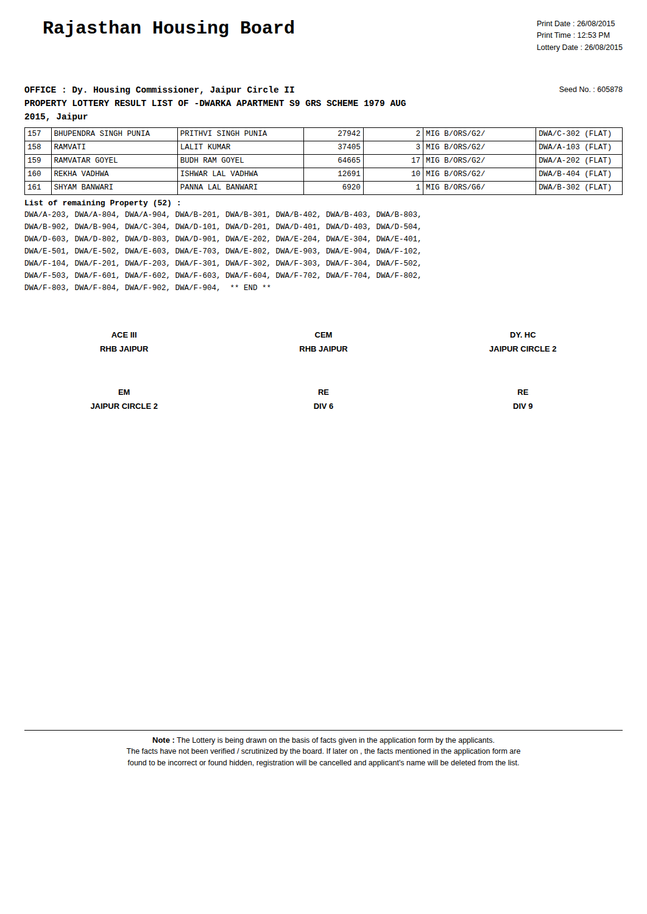Print Date : 26/08/2015
Print Time : 12:53 PM
Lottery Date : 26/08/2015
Rajasthan Housing Board
Seed No. : 605878 OFFICE : Dy. Housing Commissioner, Jaipur Circle II
PROPERTY LOTTERY RESULT LIST OF -DWARKA APARTMENT S9 GRS SCHEME 1979 AUG
2015, Jaipur
| 157 | BHUPENDRA SINGH PUNIA | PRITHVI SINGH PUNIA | 27942 | 2 | MIG B/ORS/G2/ | DWA/C-302 (FLAT) |
| 158 | RAMVATI | LALIT KUMAR | 37405 | 3 | MIG B/ORS/G2/ | DWA/A-103 (FLAT) |
| 159 | RAMVATAR GOYEL | BUDH RAM GOYEL | 64665 | 17 | MIG B/ORS/G2/ | DWA/A-202 (FLAT) |
| 160 | REKHA VADHWA | ISHWAR LAL VADHWA | 12691 | 10 | MIG B/ORS/G2/ | DWA/B-404 (FLAT) |
| 161 | SHYAM BANWARI | PANNA LAL BANWARI | 6920 | 1 | MIG B/ORS/G6/ | DWA/B-302 (FLAT) |
List of remaining Property (52) :
DWA/A-203, DWA/A-804, DWA/A-904, DWA/B-201, DWA/B-301, DWA/B-402, DWA/B-403, DWA/B-803, DWA/B-902, DWA/B-904, DWA/C-304, DWA/D-101, DWA/D-201, DWA/D-401, DWA/D-403, DWA/D-504, DWA/D-603, DWA/D-802, DWA/D-803, DWA/D-901, DWA/E-202, DWA/E-204, DWA/E-304, DWA/E-401, DWA/E-501, DWA/E-502, DWA/E-603, DWA/E-703, DWA/E-802, DWA/E-903, DWA/E-904, DWA/F-102, DWA/F-104, DWA/F-201, DWA/F-203, DWA/F-301, DWA/F-302, DWA/F-303, DWA/F-304, DWA/F-502, DWA/F-503, DWA/F-601, DWA/F-602, DWA/F-603, DWA/F-604, DWA/F-702, DWA/F-704, DWA/F-802, DWA/F-803, DWA/F-804, DWA/F-902, DWA/F-904, ** END **
| ACE III | CEM | DY. HC |
| RHB JAIPUR | RHB JAIPUR | JAIPUR CIRCLE 2 |
| EM | RE | RE |
| JAIPUR CIRCLE 2 | DIV 6 | DIV 9 |
Note : The Lottery is being drawn on the basis of facts given in the application form by the applicants.
The facts have not been verified / scrutinized by the board. If later on , the facts mentioned in the application form are
found to be incorrect or found hidden, registration will be cancelled and applicant's name will be deleted from the list.